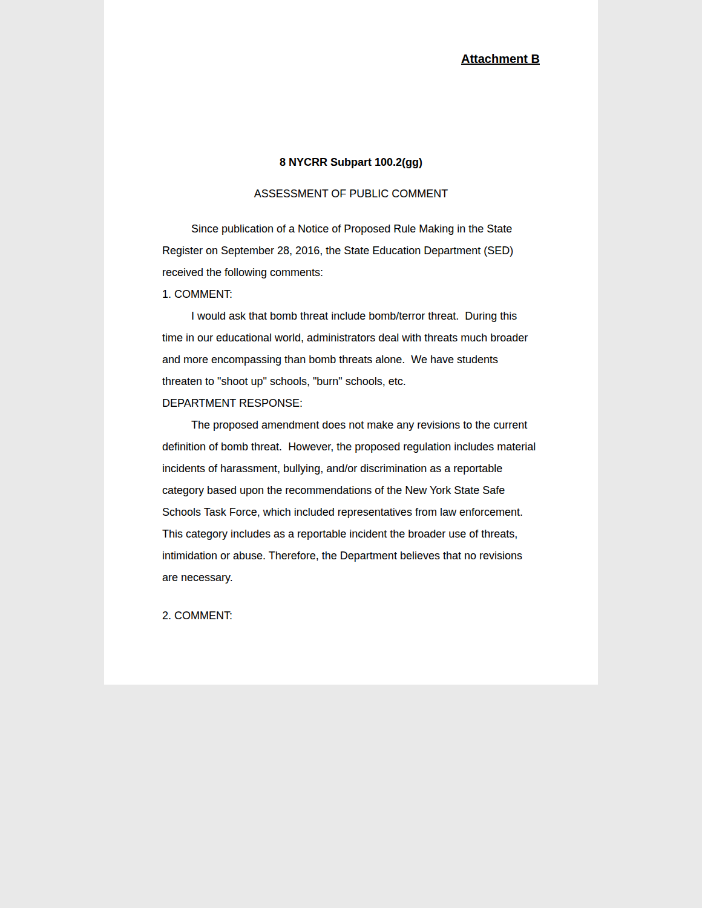Attachment B
8 NYCRR Subpart 100.2(gg)
ASSESSMENT OF PUBLIC COMMENT
Since publication of a Notice of Proposed Rule Making in the State Register on September 28, 2016, the State Education Department (SED) received the following comments:
1. COMMENT:
I would ask that bomb threat include bomb/terror threat. During this time in our educational world, administrators deal with threats much broader and more encompassing than bomb threats alone. We have students threaten to "shoot up" schools, "burn" schools, etc.
DEPARTMENT RESPONSE:
The proposed amendment does not make any revisions to the current definition of bomb threat. However, the proposed regulation includes material incidents of harassment, bullying, and/or discrimination as a reportable category based upon the recommendations of the New York State Safe Schools Task Force, which included representatives from law enforcement. This category includes as a reportable incident the broader use of threats, intimidation or abuse. Therefore, the Department believes that no revisions are necessary.
2. COMMENT: